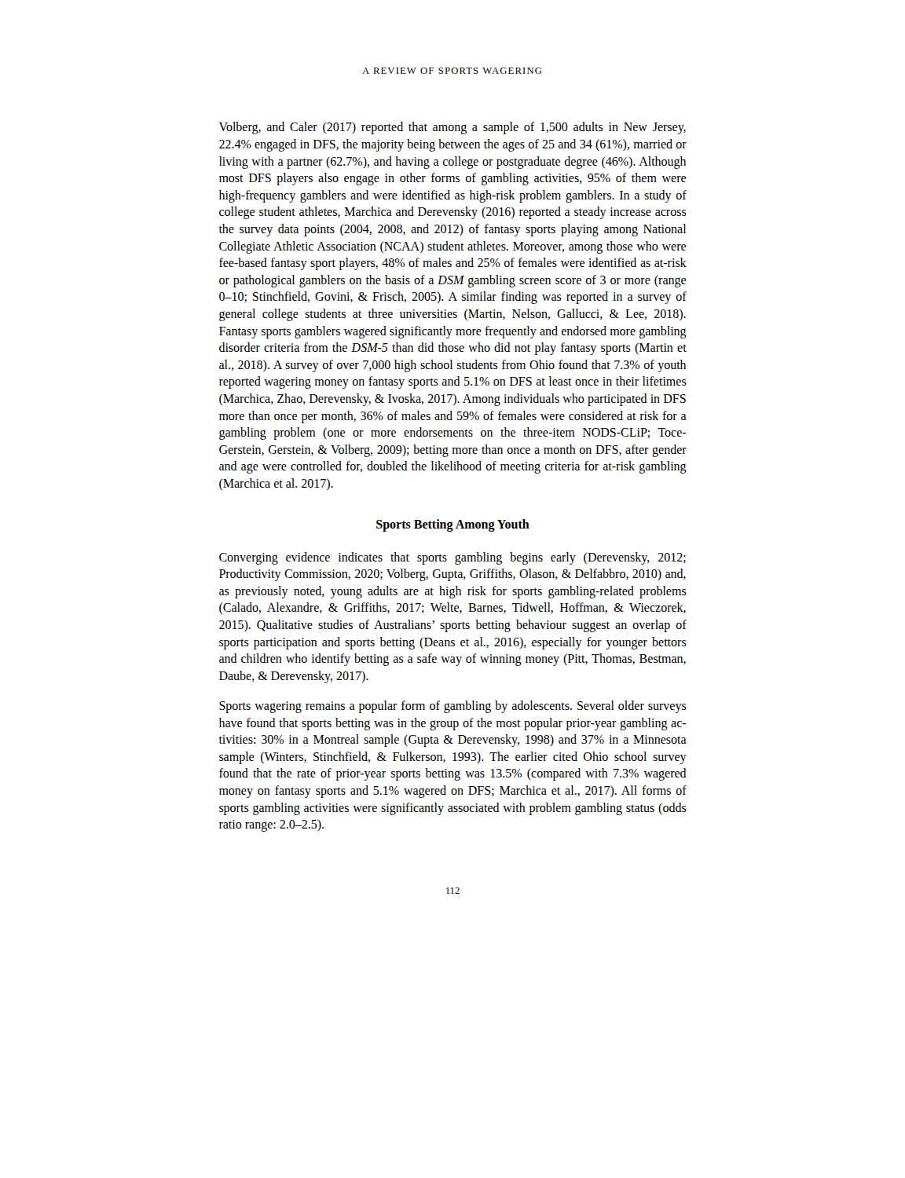A REVIEW OF SPORTS WAGERING
Volberg, and Caler (2017) reported that among a sample of 1,500 adults in New Jersey, 22.4% engaged in DFS, the majority being between the ages of 25 and 34 (61%), married or living with a partner (62.7%), and having a college or postgraduate degree (46%). Although most DFS players also engage in other forms of gambling activities, 95% of them were high-frequency gamblers and were identified as high-risk problem gamblers. In a study of college student athletes, Marchica and Derevensky (2016) reported a steady increase across the survey data points (2004, 2008, and 2012) of fantasy sports playing among National Collegiate Athletic Association (NCAA) student athletes. Moreover, among those who were fee-based fantasy sport players, 48% of males and 25% of females were identified as at-risk or pathological gamblers on the basis of a DSM gambling screen score of 3 or more (range 0–10; Stinchfield, Govini, & Frisch, 2005). A similar finding was reported in a survey of general college students at three universities (Martin, Nelson, Gallucci, & Lee, 2018). Fantasy sports gamblers wagered significantly more frequently and endorsed more gambling disorder criteria from the DSM-5 than did those who did not play fantasy sports (Martin et al., 2018). A survey of over 7,000 high school students from Ohio found that 7.3% of youth reported wagering money on fantasy sports and 5.1% on DFS at least once in their lifetimes (Marchica, Zhao, Derevensky, & Ivoska, 2017). Among individuals who participated in DFS more than once per month, 36% of males and 59% of females were considered at risk for a gambling problem (one or more endorsements on the three-item NODS-CLiP; Toce-Gerstein, Gerstein, & Volberg, 2009); betting more than once a month on DFS, after gender and age were controlled for, doubled the likelihood of meeting criteria for at-risk gambling (Marchica et al. 2017).
Sports Betting Among Youth
Converging evidence indicates that sports gambling begins early (Derevensky, 2012; Productivity Commission, 2020; Volberg, Gupta, Griffiths, Olason, & Delfabbro, 2010) and, as previously noted, young adults are at high risk for sports gambling-related problems (Calado, Alexandre, & Griffiths, 2017; Welte, Barnes, Tidwell, Hoffman, & Wieczorek, 2015). Qualitative studies of Australians’ sports betting behaviour suggest an overlap of sports participation and sports betting (Deans et al., 2016), especially for younger bettors and children who identify betting as a safe way of winning money (Pitt, Thomas, Bestman, Daube, & Derevensky, 2017).
Sports wagering remains a popular form of gambling by adolescents. Several older surveys have found that sports betting was in the group of the most popular prior-year gambling activities: 30% in a Montreal sample (Gupta & Derevensky, 1998) and 37% in a Minnesota sample (Winters, Stinchfield, & Fulkerson, 1993). The earlier cited Ohio school survey found that the rate of prior-year sports betting was 13.5% (compared with 7.3% wagered money on fantasy sports and 5.1% wagered on DFS; Marchica et al., 2017). All forms of sports gambling activities were significantly associated with problem gambling status (odds ratio range: 2.0–2.5).
112